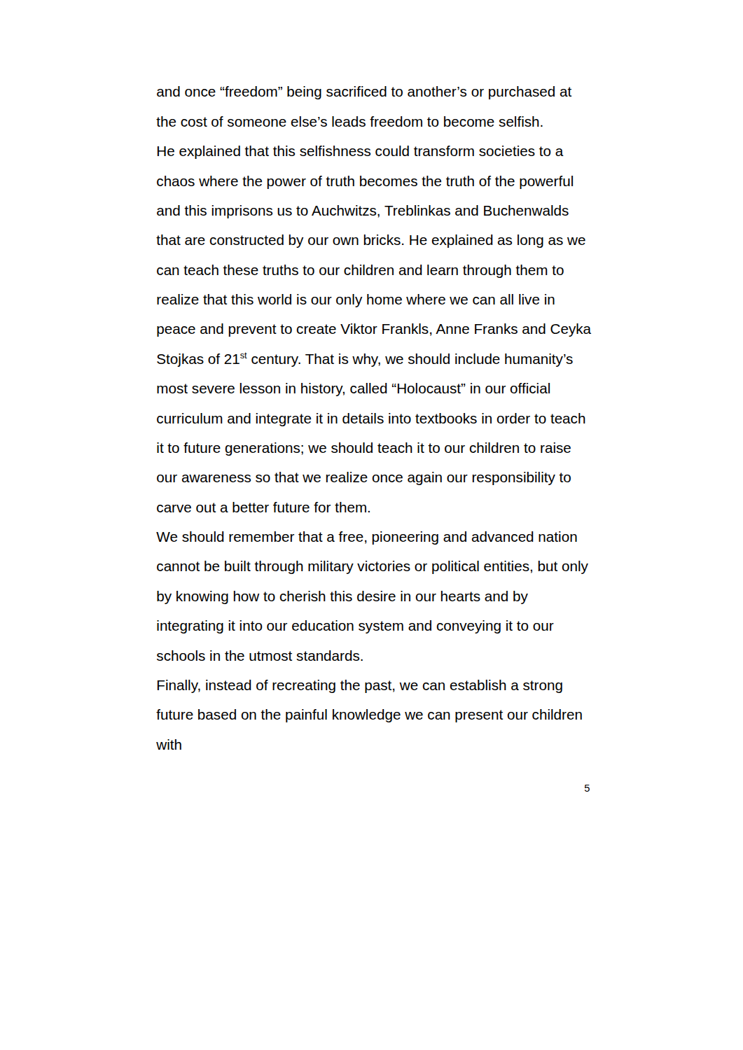and once “freedom” being sacrificed to another’s or purchased at the cost of someone else’s leads freedom to become selfish.
He explained that this selfishness could transform societies to a chaos where the power of truth becomes the truth of the powerful and this imprisons us to Auchwitzs, Treblinkas and Buchenwalds that are constructed by our own bricks. He explained as long as we can teach these truths to our children and learn through them to realize that this world is our only home where we can all live in peace and prevent to create Viktor Frankls, Anne Franks and Ceyka Stojkas of 21st century. That is why, we should include humanity’s most severe lesson in history, called “Holocaust” in our official curriculum and integrate it in details into textbooks in order to teach it to future generations; we should teach it to our children to raise our awareness so that we realize once again our responsibility to carve out a better future for them.
We should remember that a free, pioneering and advanced nation cannot be built through military victories or political entities, but only by knowing how to cherish this desire in our hearts and by integrating it into our education system and conveying it to our schools in the utmost standards.
Finally, instead of recreating the past, we can establish a strong future based on the painful knowledge we can present our children with
5